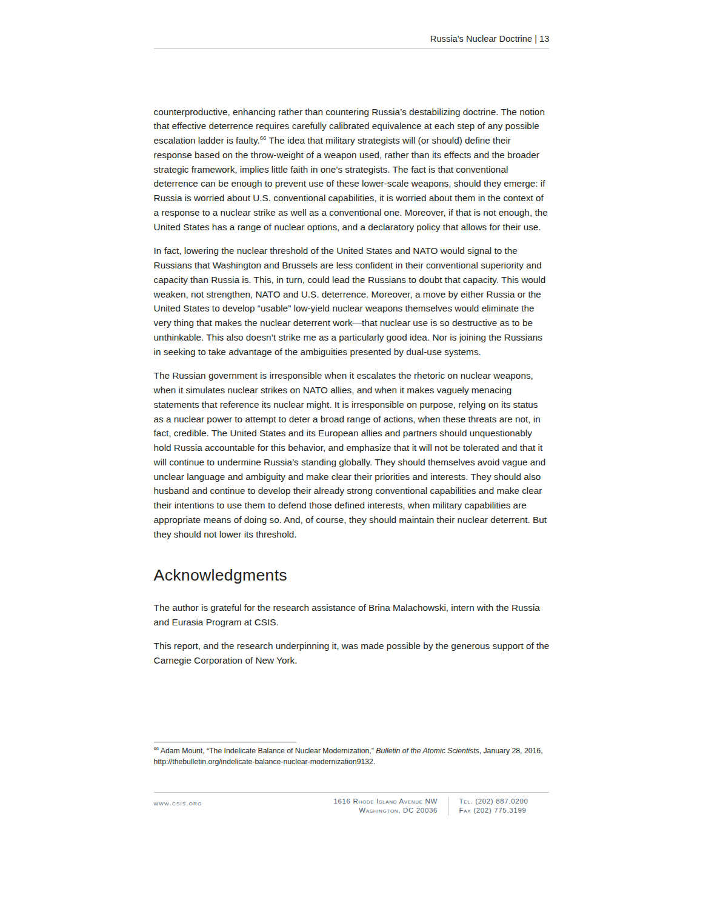Russia’s Nuclear Doctrine | 13
counterproductive, enhancing rather than countering Russia’s destabilizing doctrine. The notion that effective deterrence requires carefully calibrated equivalence at each step of any possible escalation ladder is faulty.66 The idea that military strategists will (or should) define their response based on the throw-weight of a weapon used, rather than its effects and the broader strategic framework, implies little faith in one’s strategists. The fact is that conventional deterrence can be enough to prevent use of these lower-scale weapons, should they emerge: if Russia is worried about U.S. conventional capabilities, it is worried about them in the context of a response to a nuclear strike as well as a conventional one. Moreover, if that is not enough, the United States has a range of nuclear options, and a declaratory policy that allows for their use.
In fact, lowering the nuclear threshold of the United States and NATO would signal to the Russians that Washington and Brussels are less confident in their conventional superiority and capacity than Russia is. This, in turn, could lead the Russians to doubt that capacity. This would weaken, not strengthen, NATO and U.S. deterrence. Moreover, a move by either Russia or the United States to develop “usable” low-yield nuclear weapons themselves would eliminate the very thing that makes the nuclear deterrent work—that nuclear use is so destructive as to be unthinkable. This also doesn’t strike me as a particularly good idea. Nor is joining the Russians in seeking to take advantage of the ambiguities presented by dual-use systems.
The Russian government is irresponsible when it escalates the rhetoric on nuclear weapons, when it simulates nuclear strikes on NATO allies, and when it makes vaguely menacing statements that reference its nuclear might. It is irresponsible on purpose, relying on its status as a nuclear power to attempt to deter a broad range of actions, when these threats are not, in fact, credible. The United States and its European allies and partners should unquestionably hold Russia accountable for this behavior, and emphasize that it will not be tolerated and that it will continue to undermine Russia’s standing globally. They should themselves avoid vague and unclear language and ambiguity and make clear their priorities and interests. They should also husband and continue to develop their already strong conventional capabilities and make clear their intentions to use them to defend those defined interests, when military capabilities are appropriate means of doing so. And, of course, they should maintain their nuclear deterrent. But they should not lower its threshold.
Acknowledgments
The author is grateful for the research assistance of Brina Malachowski, intern with the Russia and Eurasia Program at CSIS.
This report, and the research underpinning it, was made possible by the generous support of the Carnegie Corporation of New York.
66 Adam Mount, “The Indelicate Balance of Nuclear Modernization,” Bulletin of the Atomic Scientists, January 28, 2016, http://thebulletin.org/indelicate-balance-nuclear-modernization9132.
www.csis.org
1616 Rhode Island Avenue NW
Washington, DC 20036
Tel. (202) 887.0200
Fax (202) 775.3199